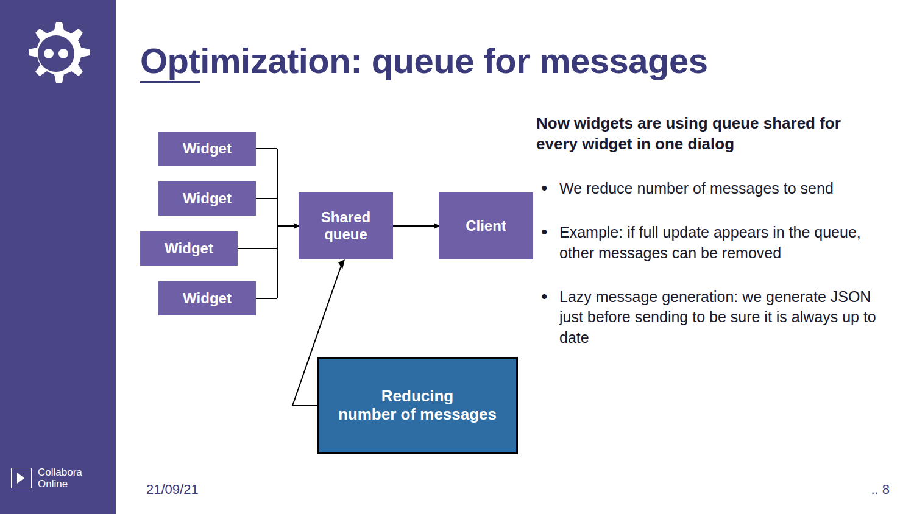Collabora
Online
Optimization: queue for messages
Widget
Widget
Widget
Widget
Shared queue
Client
Reducing number of messages
Now widgets are using queue shared for every widget in one dialog
We reduce number of messages to send
Example: if full update appears in the queue, other messages can be removed
Lazy message generation: we generate JSON just before sending to be sure it is always up to date
21/09/21
.. 8